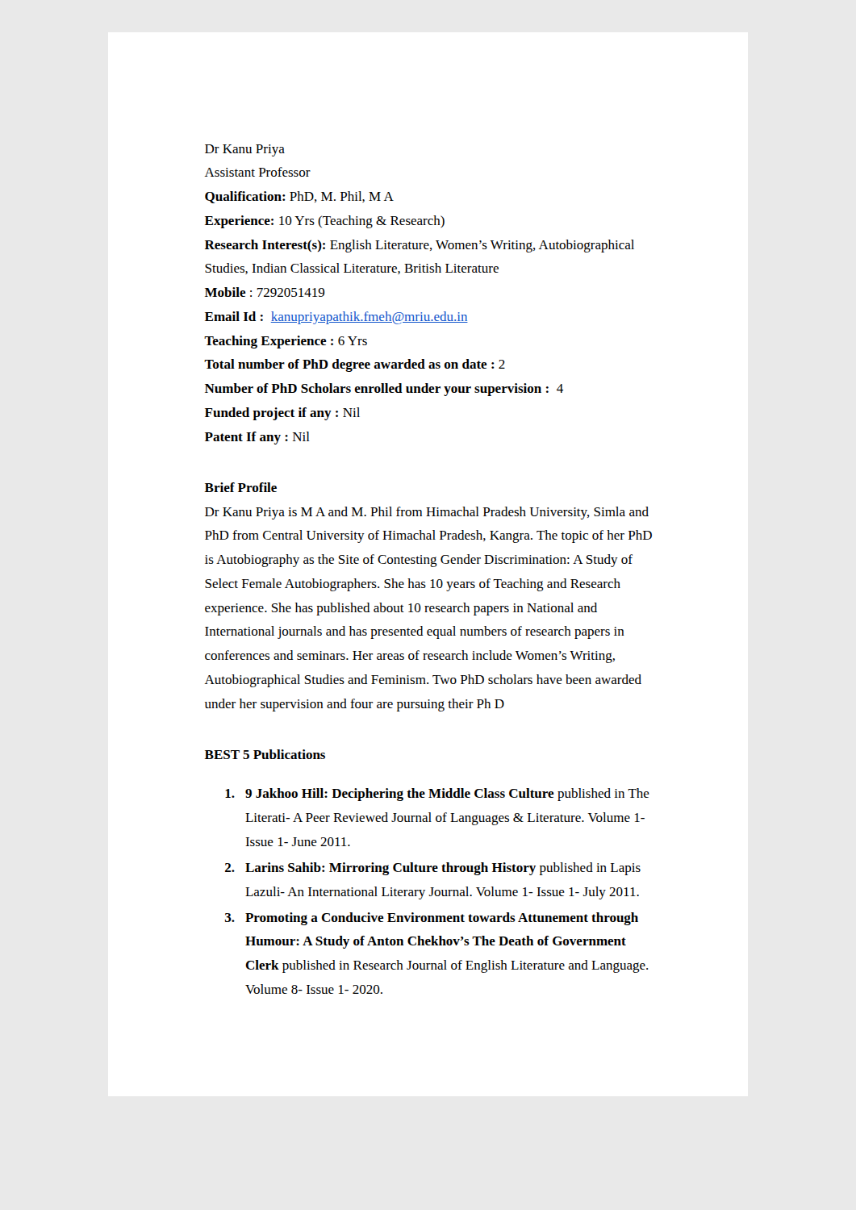Dr Kanu Priya
Assistant Professor
Qualification: PhD, M. Phil, M A
Experience: 10 Yrs (Teaching & Research)
Research Interest(s): English Literature, Women’s Writing, Autobiographical Studies, Indian Classical Literature, British Literature
Mobile : 7292051419
Email Id : kanupriyapathik.fmeh@mriu.edu.in
Teaching Experience : 6 Yrs
Total number of PhD degree awarded as on date : 2
Number of PhD Scholars enrolled under your supervision : 4
Funded project if any : Nil
Patent If any : Nil
Brief Profile
Dr Kanu Priya is M A and M. Phil from Himachal Pradesh University, Simla and PhD from Central University of Himachal Pradesh, Kangra. The topic of her PhD is Autobiography as the Site of Contesting Gender Discrimination: A Study of Select Female Autobiographers. She has 10 years of Teaching and Research experience. She has published about 10 research papers in National and International journals and has presented equal numbers of research papers in conferences and seminars. Her areas of research include Women’s Writing, Autobiographical Studies and Feminism. Two PhD scholars have been awarded under her supervision and four are pursuing their Ph D
BEST 5 Publications
9 Jakhoo Hill: Deciphering the Middle Class Culture published in The Literati- A Peer Reviewed Journal of Languages & Literature. Volume 1- Issue 1- June 2011.
Larins Sahib: Mirroring Culture through History published in Lapis Lazuli- An International Literary Journal. Volume 1- Issue 1- July 2011.
Promoting a Conducive Environment towards Attunement through Humour: A Study of Anton Chekhov’s The Death of Government Clerk published in Research Journal of English Literature and Language. Volume 8- Issue 1- 2020.